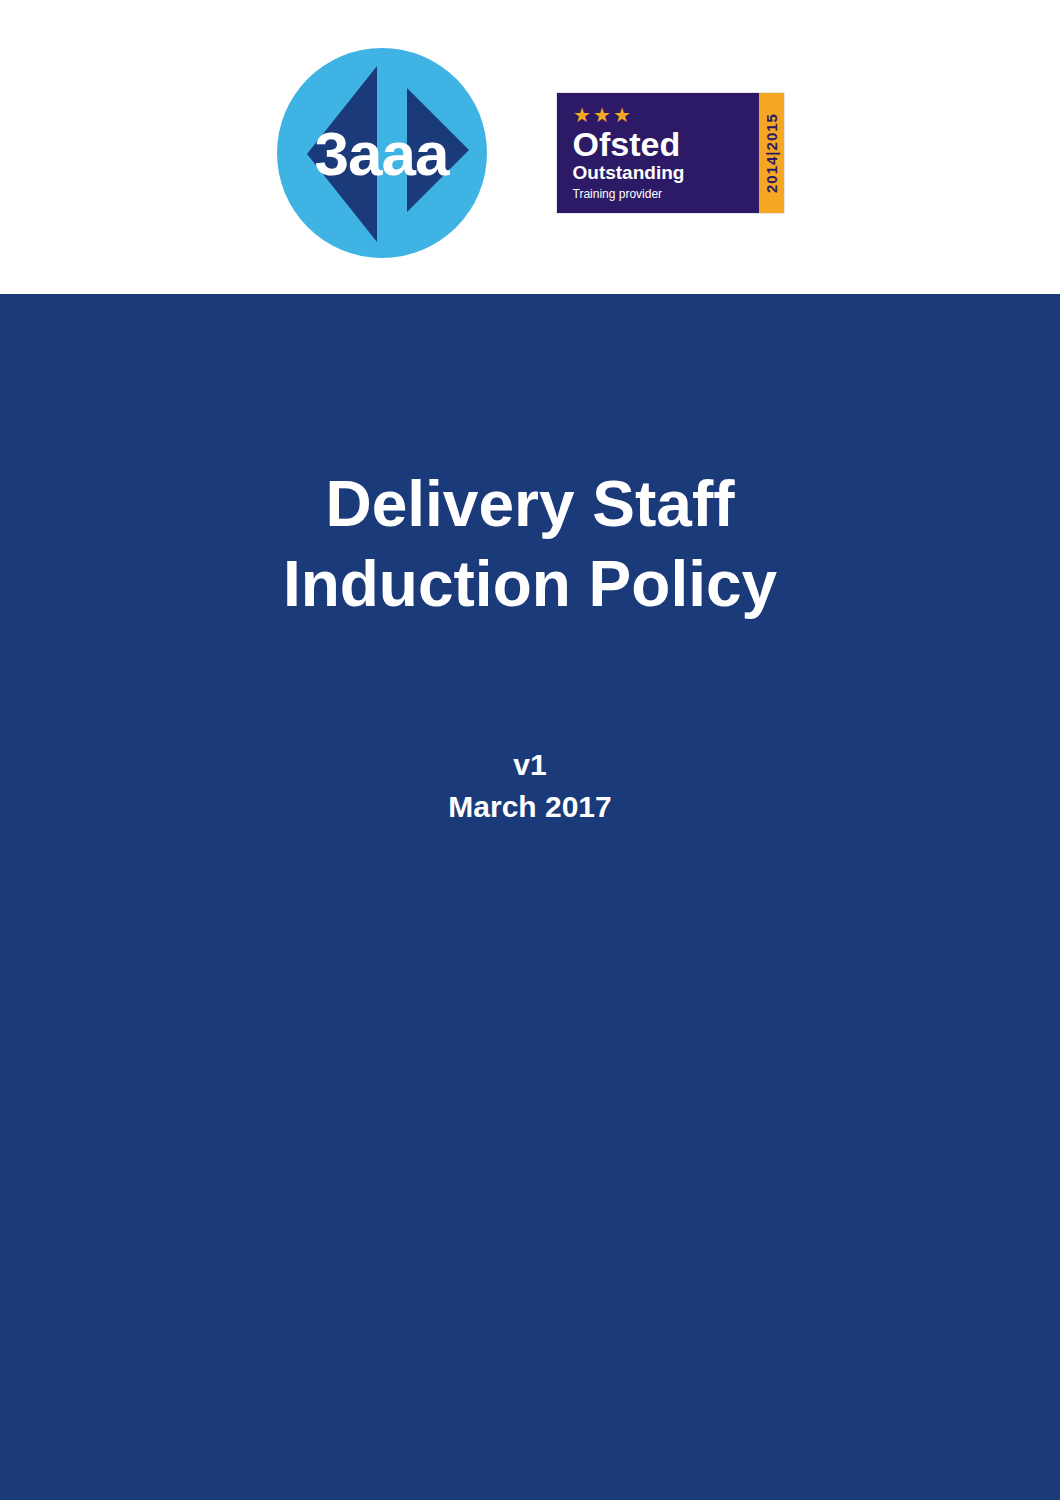3aaa
★★★
Ofsted
Outstanding
Training provider
2014|2015
Delivery Staff Induction Policy
v1
March 2017